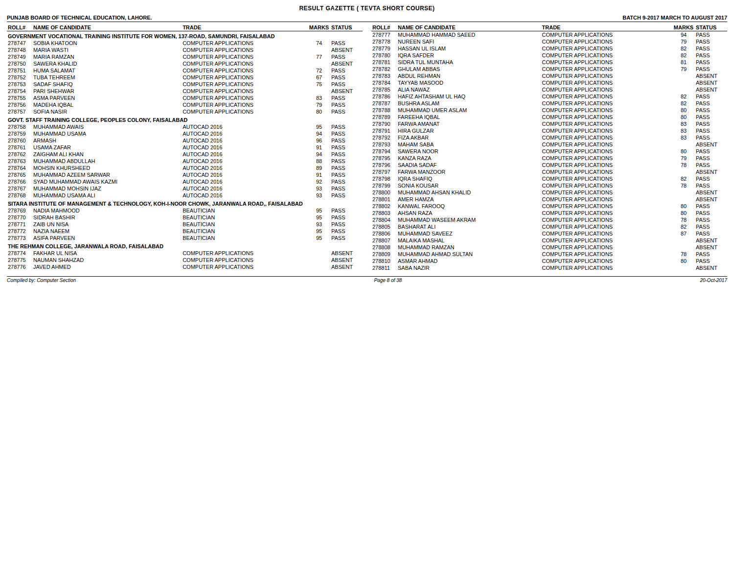RESULT GAZETTE ( TEVTA SHORT COURSE)
PUNJAB BOARD OF TECHNICAL EDUCATION, LAHORE. BATCH 9-2017 MARCH TO AUGUST 2017
| ROLL# | NAME OF CANDIDATE | TRADE | MARKS | STATUS |
| --- | --- | --- | --- | --- |
| GOVERNMENT VOCATIONAL TRAINING INSTITUTE FOR WOMEN, 137-ROAD, SAMUNDRI, FAISALABAD |
| 278747 | SOBIA KHATOON | COMPUTER APPLICATIONS | 74 | PASS |
| 278748 | MARIA WASTI | COMPUTER APPLICATIONS | | ABSENT |
| 278749 | MARIA RAMZAN | COMPUTER APPLICATIONS | 77 | PASS |
| 278750 | SAWERA KHALID | COMPUTER APPLICATIONS | | ABSENT |
| 278751 | HUMA SALAMAT | COMPUTER APPLICATIONS | 72 | PASS |
| 278752 | TUBA TEHREEM | COMPUTER APPLICATIONS | 67 | PASS |
| 278753 | SADAF SHAFIQ | COMPUTER APPLICATIONS | 75 | PASS |
| 278754 | PARI SHEHWAR | COMPUTER APPLICATIONS | | ABSENT |
| 278755 | ASMA PARVEEN | COMPUTER APPLICATIONS | 83 | PASS |
| 278756 | MADEHA IQBAL | COMPUTER APPLICATIONS | 79 | PASS |
| 278757 | SOFIA NASIR | COMPUTER APPLICATIONS | 80 | PASS |
| GOVT. STAFF TRAINING COLLEGE, PEOPLES COLONY, FAISALABAD |
| 278758 | MUHAMMAD AWAIS | AUTOCAD 2016 | 95 | PASS |
| 278759 | MUHAMMAD USAMA | AUTOCAD 2016 | 94 | PASS |
| 278760 | ARMASH | AUTOCAD 2016 | 96 | PASS |
| 278761 | USAMA ZAFAR | AUTOCAD 2016 | 91 | PASS |
| 278762 | ZAIGHAM ALI KHAN | AUTOCAD 2016 | 94 | PASS |
| 278763 | MUHAMMAD ABDULLAH | AUTOCAD 2016 | 88 | PASS |
| 278764 | MOHSIN KHURSHEED | AUTOCAD 2016 | 89 | PASS |
| 278765 | MUHAMMAD AZEEM SARWAR | AUTOCAD 2016 | 91 | PASS |
| 278766 | SYAD MUHAMMAD AWAIS KAZMI | AUTOCAD 2016 | 92 | PASS |
| 278767 | MUHAMMAD MOHSIN IJAZ | AUTOCAD 2016 | 93 | PASS |
| 278768 | MUHAMMAD USAMA ALI | AUTOCAD 2016 | 93 | PASS |
| SITARA INSTITUTE OF MANAGEMENT & TECHNOLOGY, KOH-I-NOOR CHOWK, JARANWALA ROAD,, FAISALABAD |
| 278769 | NADIA MAHMOOD | BEAUTICIAN | 95 | PASS |
| 278770 | SIDRAH BASHIR | BEAUTICIAN | 95 | PASS |
| 278771 | ZAIB UN NISA | BEAUTICIAN | 93 | PASS |
| 278772 | NAZIA NAEEM | BEAUTICIAN | 95 | PASS |
| 278773 | ASIFA PARVEEN | BEAUTICIAN | 95 | PASS |
| THE REHMAN COLLEGE, JARANWALA ROAD, FAISALABAD |
| 278774 | FAKHAR UL NISA | COMPUTER APPLICATIONS | | ABSENT |
| 278775 | NAUMAN SHAHZAD | COMPUTER APPLICATIONS | | ABSENT |
| 278776 | JAVED AHMED | COMPUTER APPLICATIONS | | ABSENT |
| ROLL# | NAME OF CANDIDATE | TRADE | MARKS | STATUS |
| --- | --- | --- | --- | --- |
| 278777 | MUHAMMAD HAMMAD SAEED | COMPUTER APPLICATIONS | 94 | PASS |
| 278778 | NUREEN SAFI | COMPUTER APPLICATIONS | 79 | PASS |
| 278779 | HASSAN UL ISLAM | COMPUTER APPLICATIONS | 82 | PASS |
| 278780 | IQRA SAFDER | COMPUTER APPLICATIONS | 82 | PASS |
| 278781 | SIDRA TUL MUNTAHA | COMPUTER APPLICATIONS | 81 | PASS |
| 278782 | GHULAM ABBAS | COMPUTER APPLICATIONS | 79 | PASS |
| 278783 | ABDUL REHMAN | COMPUTER APPLICATIONS | | ABSENT |
| 278784 | TAYYAB MASOOD | COMPUTER APPLICATIONS | | ABSENT |
| 278785 | ALIA NAWAZ | COMPUTER APPLICATIONS | | ABSENT |
| 278786 | HAFIZ AHTASHAM UL HAQ | COMPUTER APPLICATIONS | 82 | PASS |
| 278787 | BUSHRA ASLAM | COMPUTER APPLICATIONS | 82 | PASS |
| 278788 | MUHAMMAD UMER ASLAM | COMPUTER APPLICATIONS | 80 | PASS |
| 278789 | FAREEHA IQBAL | COMPUTER APPLICATIONS | 80 | PASS |
| 278790 | FARWA AMANAT | COMPUTER APPLICATIONS | 83 | PASS |
| 278791 | HIRA GULZAR | COMPUTER APPLICATIONS | 83 | PASS |
| 278792 | FIZA AKBAR | COMPUTER APPLICATIONS | 83 | PASS |
| 278793 | MAHAM SABA | COMPUTER APPLICATIONS | | ABSENT |
| 278794 | SAWERA NOOR | COMPUTER APPLICATIONS | 80 | PASS |
| 278795 | KANZA RAZA | COMPUTER APPLICATIONS | 79 | PASS |
| 278796 | SAADIA SADAF | COMPUTER APPLICATIONS | 78 | PASS |
| 278797 | FARWA MANZOOR | COMPUTER APPLICATIONS | | ABSENT |
| 278798 | IQRA SHAFIQ | COMPUTER APPLICATIONS | 82 | PASS |
| 278799 | SONIA KOUSAR | COMPUTER APPLICATIONS | 78 | PASS |
| 278800 | MUHAMMAD AHSAN KHALID | COMPUTER APPLICATIONS | | ABSENT |
| 278801 | AMER HAMZA | COMPUTER APPLICATIONS | | ABSENT |
| 278802 | KANWAL FAROOQ | COMPUTER APPLICATIONS | 80 | PASS |
| 278803 | AHSAN RAZA | COMPUTER APPLICATIONS | 80 | PASS |
| 278804 | MUHAMMAD WASEEM AKRAM | COMPUTER APPLICATIONS | 78 | PASS |
| 278805 | BASHARAT ALI | COMPUTER APPLICATIONS | 82 | PASS |
| 278806 | MUHAMMAD SAVEEZ | COMPUTER APPLICATIONS | 87 | PASS |
| 278807 | MALAIKA MASHAL | COMPUTER APPLICATIONS | | ABSENT |
| 278808 | MUHAMMAD RAMZAN | COMPUTER APPLICATIONS | | ABSENT |
| 278809 | MUHAMMAD AHMAD SULTAN | COMPUTER APPLICATIONS | 78 | PASS |
| 278810 | ASMAR AHMAD | COMPUTER APPLICATIONS | 80 | PASS |
| 278811 | SABA NAZIR | COMPUTER APPLICATIONS | | ABSENT |
Compiled by: Computer Section Page 8 of 38 20-Oct-2017